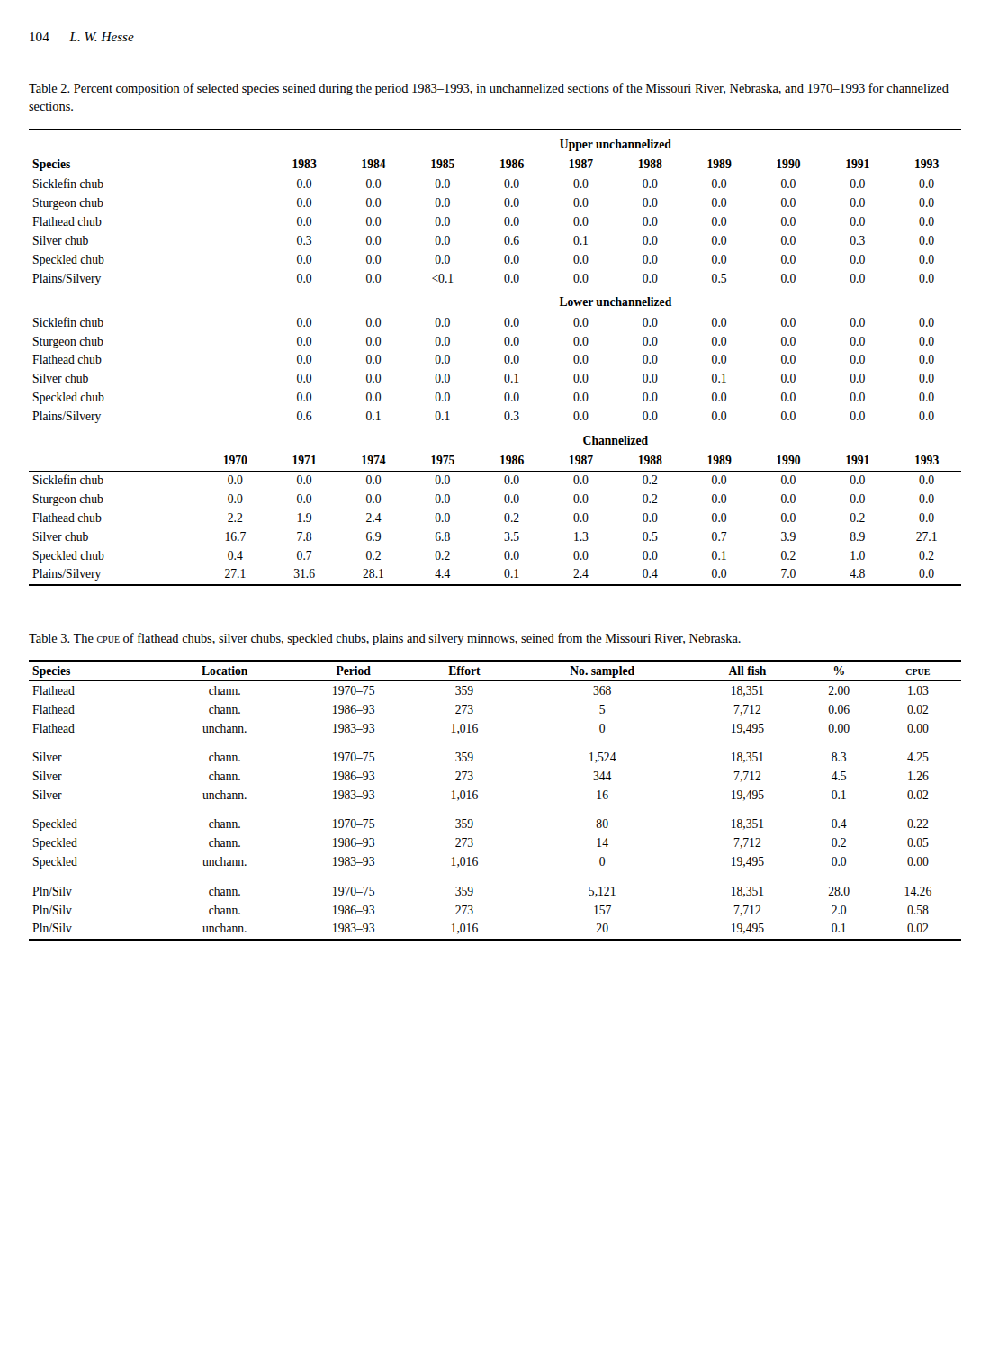104 L. W. Hesse
Table 2. Percent composition of selected species seined during the period 1983–1993, in unchannelized sections of the Missouri River, Nebraska, and 1970–1993 for channelized sections.
| | | Upper unchannelized |
| Species | | 1983 | 1984 | 1985 | 1986 | 1987 | 1988 | 1989 | 1990 | 1991 | 1993 |
| Sicklefin chub | | 0.0 | 0.0 | 0.0 | 0.0 | 0.0 | 0.0 | 0.0 | 0.0 | 0.0 | 0.0 |
| Sturgeon chub | | 0.0 | 0.0 | 0.0 | 0.0 | 0.0 | 0.0 | 0.0 | 0.0 | 0.0 | 0.0 |
| Flathead chub | | 0.0 | 0.0 | 0.0 | 0.0 | 0.0 | 0.0 | 0.0 | 0.0 | 0.0 | 0.0 |
| Silver chub | | 0.3 | 0.0 | 0.0 | 0.6 | 0.1 | 0.0 | 0.0 | 0.0 | 0.3 | 0.0 |
| Speckled chub | | 0.0 | 0.0 | 0.0 | 0.0 | 0.0 | 0.0 | 0.0 | 0.0 | 0.0 | 0.0 |
| Plains/Silvery | | 0.0 | 0.0 | <0.1 | 0.0 | 0.0 | 0.0 | 0.5 | 0.0 | 0.0 | 0.0 |
| | | Lower unchannelized |
| Sicklefin chub | | 0.0 | 0.0 | 0.0 | 0.0 | 0.0 | 0.0 | 0.0 | 0.0 | 0.0 | 0.0 |
| Sturgeon chub | | 0.0 | 0.0 | 0.0 | 0.0 | 0.0 | 0.0 | 0.0 | 0.0 | 0.0 | 0.0 |
| Flathead chub | | 0.0 | 0.0 | 0.0 | 0.0 | 0.0 | 0.0 | 0.0 | 0.0 | 0.0 | 0.0 |
| Silver chub | | 0.0 | 0.0 | 0.0 | 0.1 | 0.0 | 0.0 | 0.1 | 0.0 | 0.0 | 0.0 |
| Speckled chub | | 0.0 | 0.0 | 0.0 | 0.0 | 0.0 | 0.0 | 0.0 | 0.0 | 0.0 | 0.0 |
| Plains/Silvery | | 0.6 | 0.1 | 0.1 | 0.3 | 0.0 | 0.0 | 0.0 | 0.0 | 0.0 | 0.0 |
| | | Channelized |
| | 1970 | 1971 | 1974 | 1975 | 1986 | 1987 | 1988 | 1989 | 1990 | 1991 | 1993 |
| Sicklefin chub | 0.0 | 0.0 | 0.0 | 0.0 | 0.0 | 0.0 | 0.2 | 0.0 | 0.0 | 0.0 | 0.0 |
| Sturgeon chub | 0.0 | 0.0 | 0.0 | 0.0 | 0.0 | 0.0 | 0.2 | 0.0 | 0.0 | 0.0 | 0.0 |
| Flathead chub | 2.2 | 1.9 | 2.4 | 0.0 | 0.2 | 0.0 | 0.0 | 0.0 | 0.0 | 0.2 | 0.0 |
| Silver chub | 16.7 | 7.8 | 6.9 | 6.8 | 3.5 | 1.3 | 0.5 | 0.7 | 3.9 | 8.9 | 27.1 |
| Speckled chub | 0.4 | 0.7 | 0.2 | 0.2 | 0.0 | 0.0 | 0.0 | 0.1 | 0.2 | 1.0 | 0.2 |
| Plains/Silvery | 27.1 | 31.6 | 28.1 | 4.4 | 0.1 | 2.4 | 0.4 | 0.0 | 7.0 | 4.8 | 0.0 |
Table 3. The cpue of flathead chubs, silver chubs, speckled chubs, plains and silvery minnows, seined from the Missouri River, Nebraska.
| Species | Location | Period | Effort | No. sampled | All fish | % | cpue |
| --- | --- | --- | --- | --- | --- | --- | --- |
| Flathead | chann. | 1970–75 | 359 | 368 | 18,351 | 2.00 | 1.03 |
| Flathead | chann. | 1986–93 | 273 | 5 | 7,712 | 0.06 | 0.02 |
| Flathead | unchann. | 1983–93 | 1,016 | 0 | 19,495 | 0.00 | 0.00 |
| Silver | chann. | 1970–75 | 359 | 1,524 | 18,351 | 8.3 | 4.25 |
| Silver | chann. | 1986–93 | 273 | 344 | 7,712 | 4.5 | 1.26 |
| Silver | unchann. | 1983–93 | 1,016 | 16 | 19,495 | 0.1 | 0.02 |
| Speckled | chann. | 1970–75 | 359 | 80 | 18,351 | 0.4 | 0.22 |
| Speckled | chann. | 1986–93 | 273 | 14 | 7,712 | 0.2 | 0.05 |
| Speckled | unchann. | 1983–93 | 1,016 | 0 | 19,495 | 0.0 | 0.00 |
| Pln/Silv | chann. | 1970–75 | 359 | 5,121 | 18,351 | 28.0 | 14.26 |
| Pln/Silv | chann. | 1986–93 | 273 | 157 | 7,712 | 2.0 | 0.58 |
| Pln/Silv | unchann. | 1983–93 | 1,016 | 20 | 19,495 | 0.1 | 0.02 |